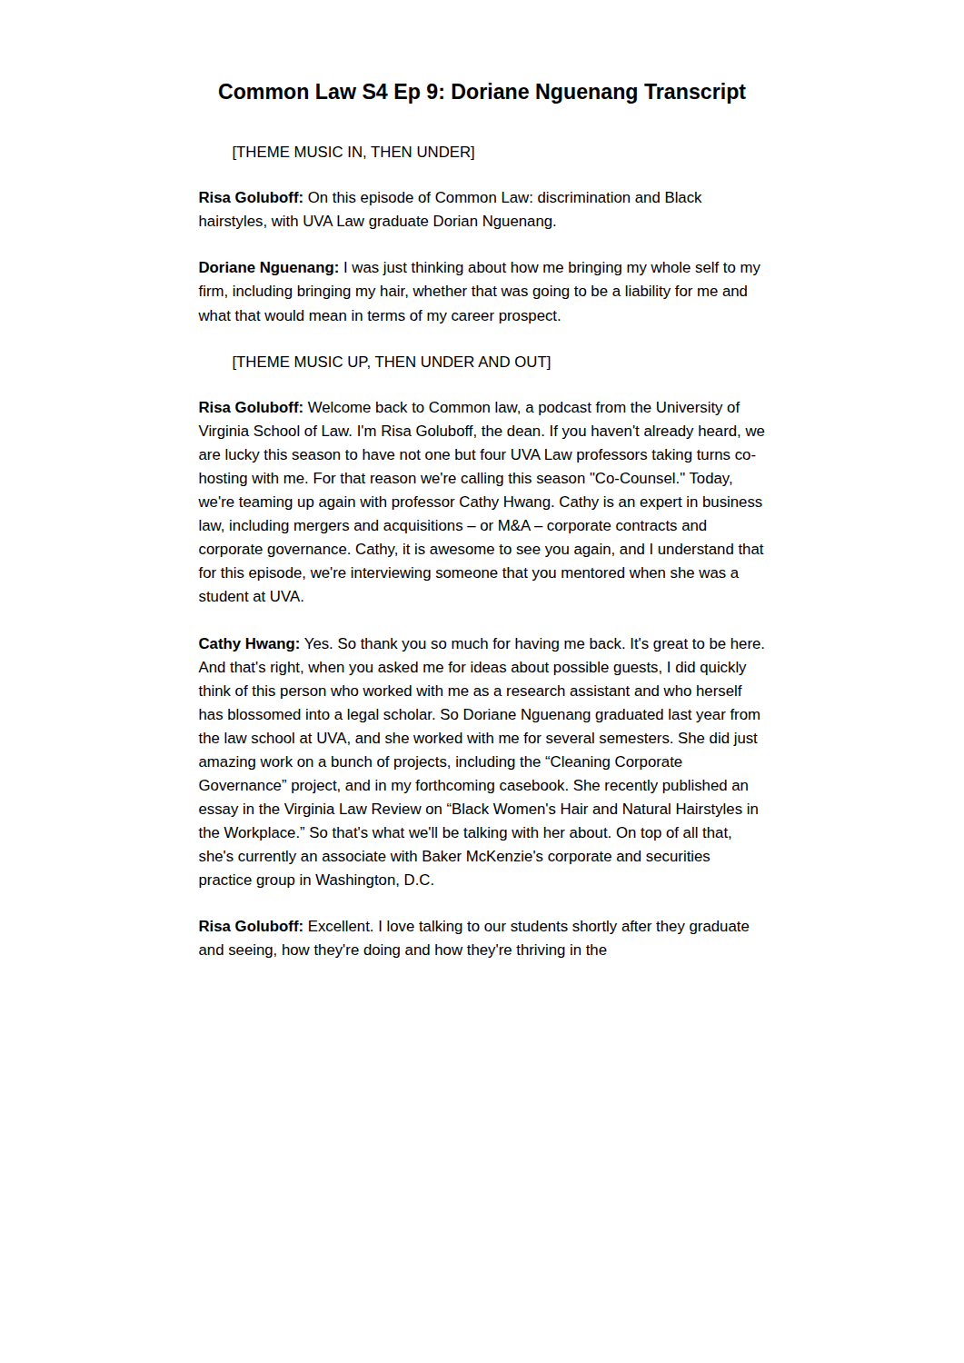Common Law S4 Ep 9: Doriane Nguenang Transcript
[THEME MUSIC IN, THEN UNDER]
Risa Goluboff: On this episode of Common Law: discrimination and Black hairstyles, with UVA Law graduate Dorian Nguenang.
Doriane Nguenang: I was just thinking about how me bringing my whole self to my firm, including bringing my hair, whether that was going to be a liability for me and what that would mean in terms of my career prospect.
[THEME MUSIC UP, THEN UNDER AND OUT]
Risa Goluboff: Welcome back to Common law, a podcast from the University of Virginia School of Law. I'm Risa Goluboff, the dean. If you haven't already heard, we are lucky this season to have not one but four UVA Law professors taking turns co-hosting with me. For that reason we're calling this season "Co-Counsel." Today, we're teaming up again with professor Cathy Hwang. Cathy is an expert in business law, including mergers and acquisitions – or M&A – corporate contracts and corporate governance. Cathy, it is awesome to see you again, and I understand that for this episode, we're interviewing someone that you mentored when she was a student at UVA.
Cathy Hwang: Yes. So thank you so much for having me back. It's great to be here. And that's right, when you asked me for ideas about possible guests, I did quickly think of this person who worked with me as a research assistant and who herself has blossomed into a legal scholar. So Doriane Nguenang graduated last year from the law school at UVA, and she worked with me for several semesters. She did just amazing work on a bunch of projects, including the “Cleaning Corporate Governance” project, and in my forthcoming casebook. She recently published an essay in the Virginia Law Review on “Black Women's Hair and Natural Hairstyles in the Workplace.” So that's what we'll be talking with her about. On top of all that, she's currently an associate with Baker McKenzie's corporate and securities practice group in Washington, D.C.
Risa Goluboff: Excellent. I love talking to our students shortly after they graduate and seeing, how they're doing and how they're thriving in the